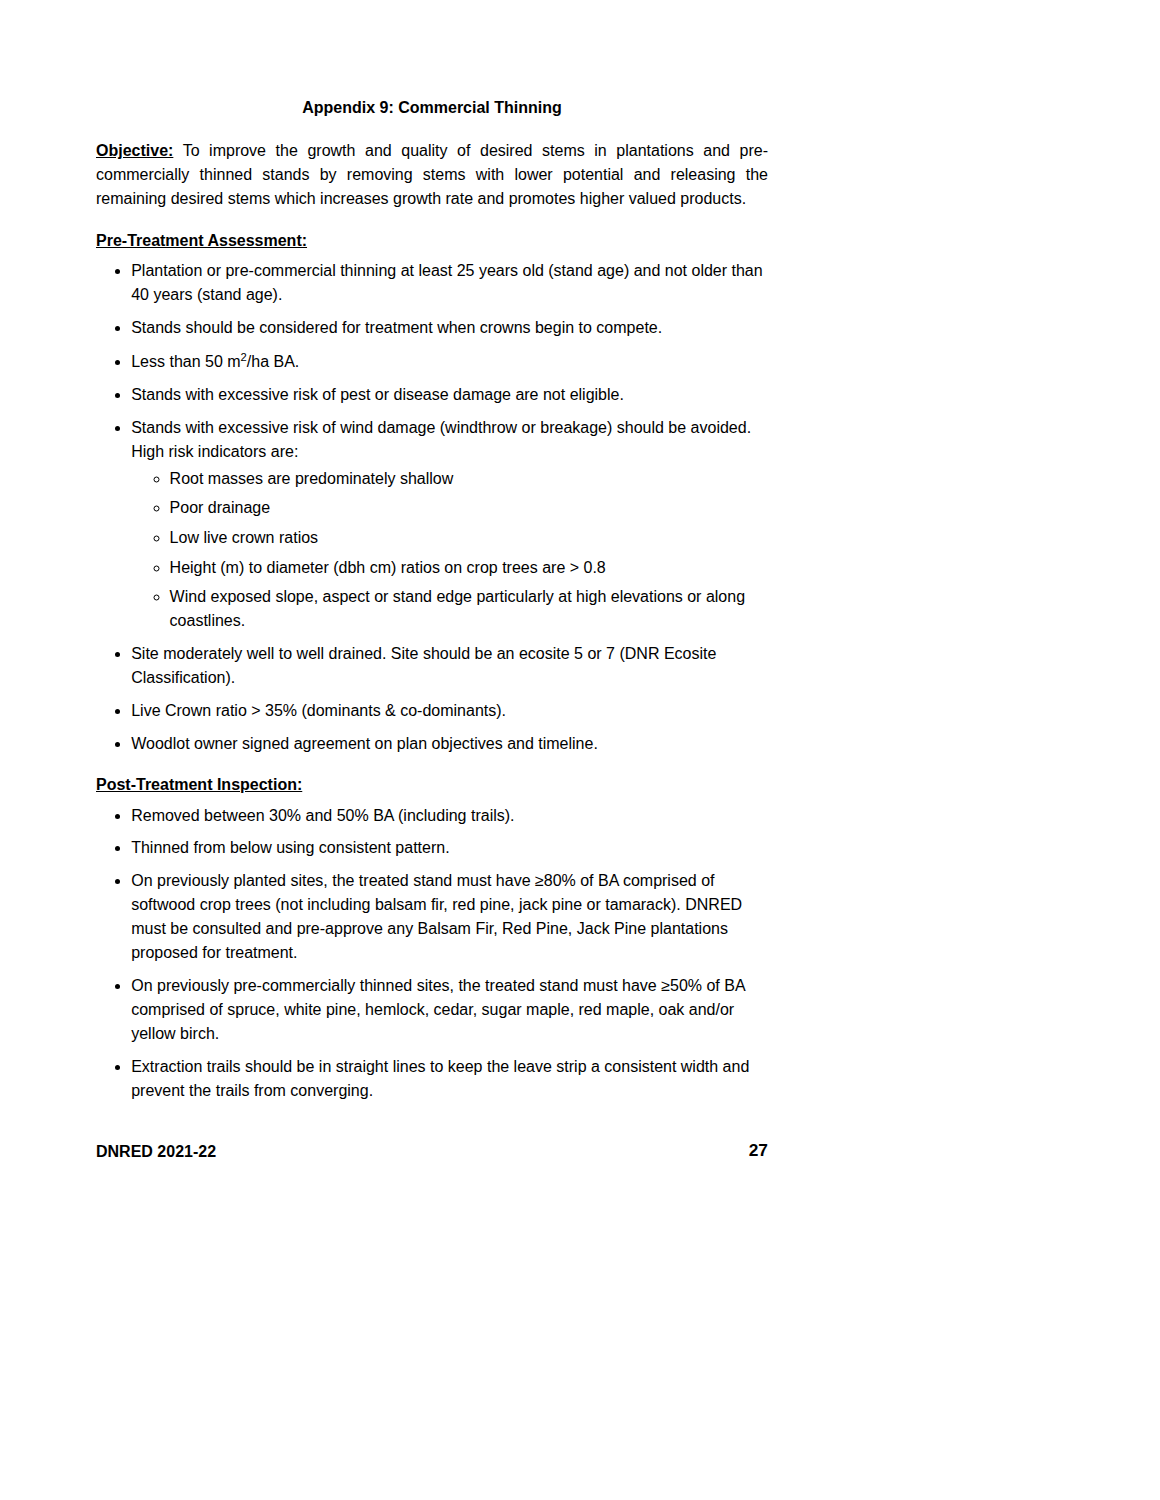Appendix 9: Commercial Thinning
Objective: To improve the growth and quality of desired stems in plantations and pre-commercially thinned stands by removing stems with lower potential and releasing the remaining desired stems which increases growth rate and promotes higher valued products.
Pre-Treatment Assessment:
Plantation or pre-commercial thinning at least 25 years old (stand age) and not older than 40 years (stand age).
Stands should be considered for treatment when crowns begin to compete.
Less than 50 m2/ha BA.
Stands with excessive risk of pest or disease damage are not eligible.
Stands with excessive risk of wind damage (windthrow or breakage) should be avoided. High risk indicators are:
Root masses are predominately shallow
Poor drainage
Low live crown ratios
Height (m) to diameter (dbh cm) ratios on crop trees are > 0.8
Wind exposed slope, aspect or stand edge particularly at high elevations or along coastlines.
Site moderately well to well drained. Site should be an ecosite 5 or 7 (DNR Ecosite Classification).
Live Crown ratio > 35% (dominants & co-dominants).
Woodlot owner signed agreement on plan objectives and timeline.
Post-Treatment Inspection:
Removed between 30% and 50% BA (including trails).
Thinned from below using consistent pattern.
On previously planted sites, the treated stand must have ≥80% of BA comprised of softwood crop trees (not including balsam fir, red pine, jack pine or tamarack). DNRED must be consulted and pre-approve any Balsam Fir, Red Pine, Jack Pine plantations proposed for treatment.
On previously pre-commercially thinned sites, the treated stand must have ≥50% of BA comprised of spruce, white pine, hemlock, cedar, sugar maple, red maple, oak and/or yellow birch.
Extraction trails should be in straight lines to keep the leave strip a consistent width and prevent the trails from converging.
DNRED 2021-22
27